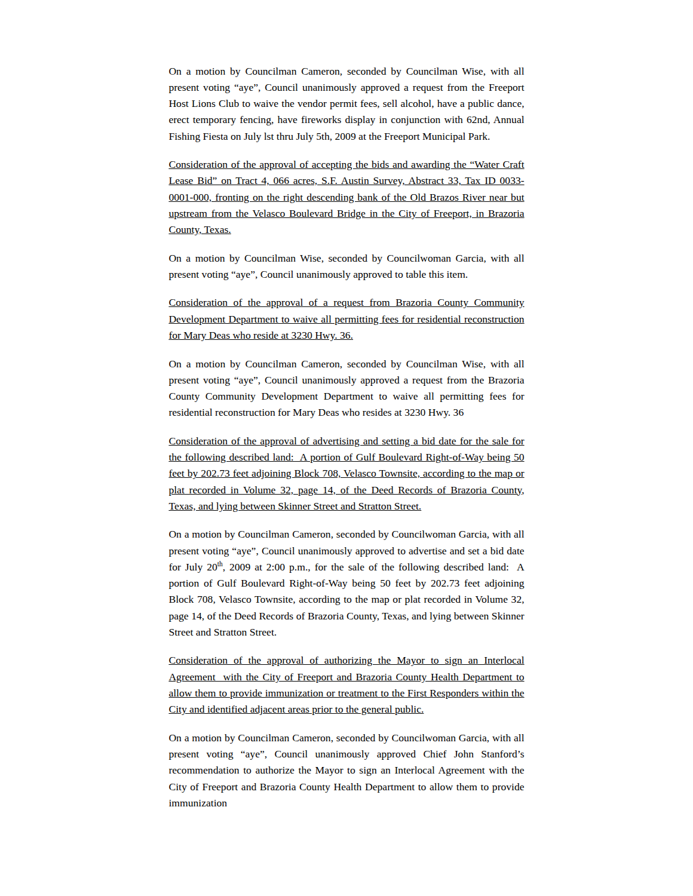On a motion by Councilman Cameron, seconded by Councilman Wise, with all present voting “aye”, Council unanimously approved a request from the Freeport Host Lions Club to waive the vendor permit fees, sell alcohol, have a public dance, erect temporary fencing, have fireworks display in conjunction with 62nd, Annual Fishing Fiesta on July lst thru July 5th, 2009 at the Freeport Municipal Park.
Consideration of the approval of accepting the bids and awarding the “Water Craft Lease Bid” on Tract 4, 066 acres, S.F. Austin Survey, Abstract 33, Tax ID 0033-0001-000, fronting on the right descending bank of the Old Brazos River near but upstream from the Velasco Boulevard Bridge in the City of Freeport, in Brazoria County, Texas.
On a motion by Councilman Wise, seconded by Councilwoman Garcia, with all present voting “aye”, Council unanimously approved to table this item.
Consideration of the approval of a request from Brazoria County Community Development Department to waive all permitting fees for residential reconstruction for Mary Deas who reside at 3230 Hwy. 36.
On a motion by Councilman Cameron, seconded by Councilman Wise, with all present voting “aye”, Council unanimously approved a request from the Brazoria County Community Development Department to waive all permitting fees for residential reconstruction for Mary Deas who resides at 3230 Hwy. 36
Consideration of the approval of advertising and setting a bid date for the sale for the following described land: A portion of Gulf Boulevard Right-of-Way being 50 feet by 202.73 feet adjoining Block 708, Velasco Townsite, according to the map or plat recorded in Volume 32, page 14, of the Deed Records of Brazoria County, Texas, and lying between Skinner Street and Stratton Street.
On a motion by Councilman Cameron, seconded by Councilwoman Garcia, with all present voting “aye”, Council unanimously approved to advertise and set a bid date for July 20th, 2009 at 2:00 p.m., for the sale of the following described land: A portion of Gulf Boulevard Right-of-Way being 50 feet by 202.73 feet adjoining Block 708, Velasco Townsite, according to the map or plat recorded in Volume 32, page 14, of the Deed Records of Brazoria County, Texas, and lying between Skinner Street and Stratton Street.
Consideration of the approval of authorizing the Mayor to sign an Interlocal Agreement with the City of Freeport and Brazoria County Health Department to allow them to provide immunization or treatment to the First Responders within the City and identified adjacent areas prior to the general public.
On a motion by Councilman Cameron, seconded by Councilwoman Garcia, with all present voting “aye”, Council unanimously approved Chief John Stanford’s recommendation to authorize the Mayor to sign an Interlocal Agreement with the City of Freeport and Brazoria County Health Department to allow them to provide immunization